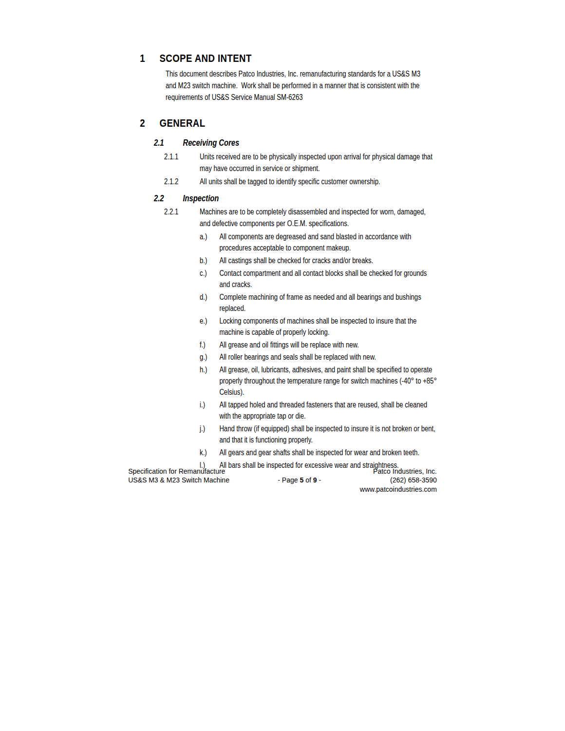1 SCOPE AND INTENT
This document describes Patco Industries, Inc. remanufacturing standards for a US&S M3 and M23 switch machine. Work shall be performed in a manner that is consistent with the requirements of US&S Service Manual SM-6263
2 GENERAL
2.1 Receiving Cores
2.1.1 Units received are to be physically inspected upon arrival for physical damage that may have occurred in service or shipment.
2.1.2 All units shall be tagged to identify specific customer ownership.
2.2 Inspection
2.2.1 Machines are to be completely disassembled and inspected for worn, damaged, and defective components per O.E.M. specifications.
a.) All components are degreased and sand blasted in accordance with procedures acceptable to component makeup.
b.) All castings shall be checked for cracks and/or breaks.
c.) Contact compartment and all contact blocks shall be checked for grounds and cracks.
d.) Complete machining of frame as needed and all bearings and bushings replaced.
e.) Locking components of machines shall be inspected to insure that the machine is capable of properly locking.
f.) All grease and oil fittings will be replace with new.
g.) All roller bearings and seals shall be replaced with new.
h.) All grease, oil, lubricants, adhesives, and paint shall be specified to operate properly throughout the temperature range for switch machines (-40° to +85° Celsius).
i.) All tapped holed and threaded fasteners that are reused, shall be cleaned with the appropriate tap or die.
j.) Hand throw (if equipped) shall be inspected to insure it is not broken or bent, and that it is functioning properly.
k.) All gears and gear shafts shall be inspected for wear and broken teeth.
l.) All bars shall be inspected for excessive wear and straightness.
| Specification for Remanufacture | | Patco Industries, Inc. |
| US&S M3 & M23 Switch Machine | - Page 5 of 9 - | (262) 658-3590 |
| | | www.patcoindustries.com |